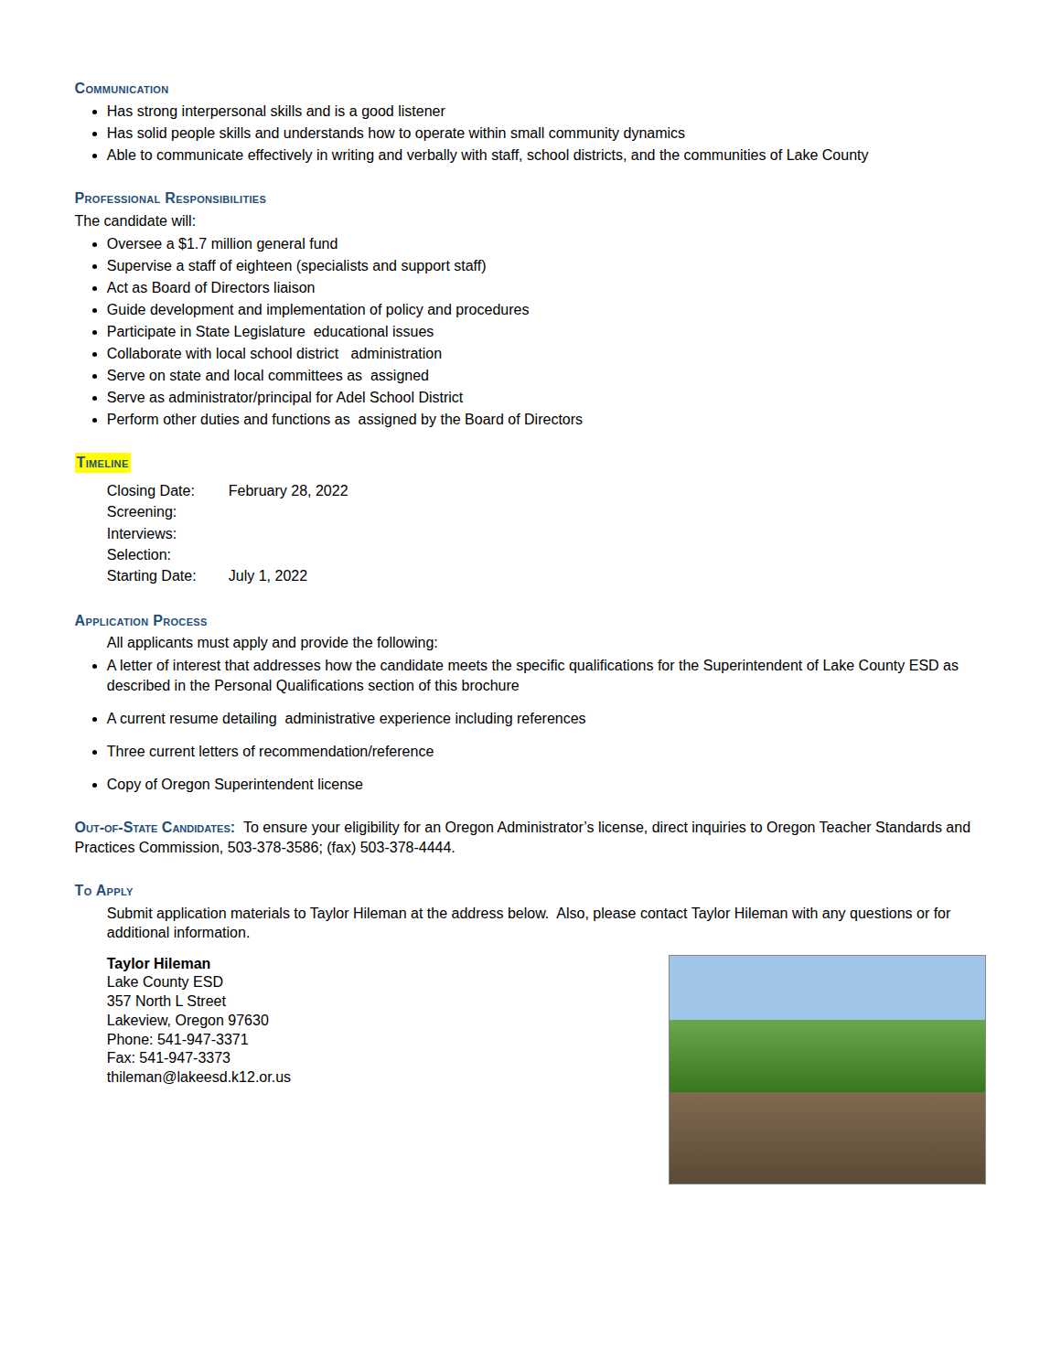Communication
Has strong interpersonal skills and is a good listener
Has solid people skills and understands how to operate within small community dynamics
Able to communicate effectively in writing and verbally with staff, school districts, and the communities of Lake County
Professional Responsibilities
The candidate will:
Oversee a $1.7 million general fund
Supervise a staff of eighteen (specialists and support staff)
Act as Board of Directors liaison
Guide development and implementation of policy and procedures
Participate in State Legislature educational issues
Collaborate with local school district administration
Serve on state and local committees as assigned
Serve as administrator/principal for Adel School District
Perform other duties and functions as assigned by the Board of Directors
Timeline
| Closing Date: | February 28, 2022 |
| Screening: | |
| Interviews: | |
| Selection: | |
| Starting Date: | July 1, 2022 |
Application Process
All applicants must apply and provide the following:
A letter of interest that addresses how the candidate meets the specific qualifications for the Superintendent of Lake County ESD as described in the Personal Qualifications section of this brochure
A current resume detailing administrative experience including references
Three current letters of recommendation/reference
Copy of Oregon Superintendent license
Out-of-State Candidates: To ensure your eligibility for an Oregon Administrator’s license, direct inquiries to Oregon Teacher Standards and Practices Commission, 503-378-3586; (fax) 503-378-4444.
To Apply
Submit application materials to Taylor Hileman at the address below. Also, please contact Taylor Hileman with any questions or for additional information.
Taylor Hileman
Lake County ESD
357 North L Street
Lakeview, Oregon 97630
Phone: 541-947-3371
Fax: 541-947-3373
thileman@lakeesd.k12.or.us